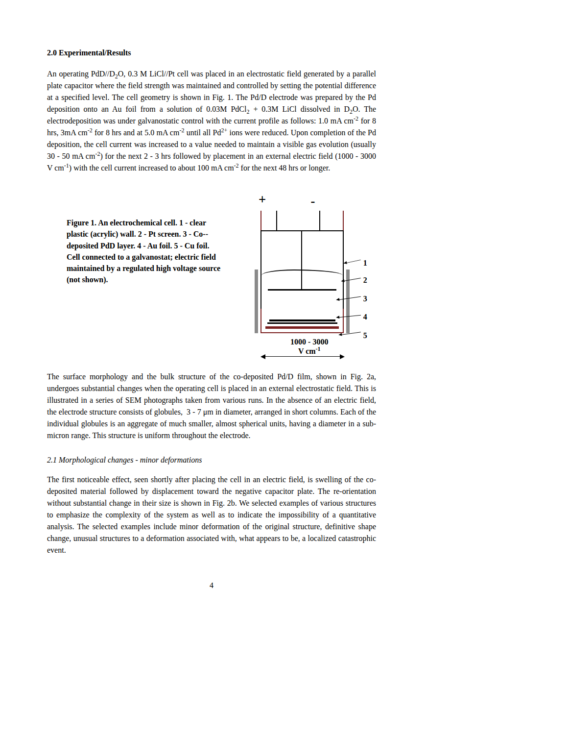2.0 Experimental/Results
An operating PdD//D2O, 0.3 M LiCl//Pt cell was placed in an electrostatic field generated by a parallel plate capacitor where the field strength was maintained and controlled by setting the potential difference at a specified level. The cell geometry is shown in Fig. 1. The Pd/D electrode was prepared by the Pd deposition onto an Au foil from a solution of 0.03M PdCl2 + 0.3M LiCl dissolved in D2O. The electrodeposition was under galvanostatic control with the current profile as follows: 1.0 mA cm-2 for 8 hrs, 3mA cm-2 for 8 hrs and at 5.0 mA cm-2 until all Pd2+ ions were reduced. Upon completion of the Pd deposition, the cell current was increased to a value needed to maintain a visible gas evolution (usually 30 - 50 mA cm-2) for the next 2 - 3 hrs followed by placement in an external electric field (1000 - 3000 V cm-1) with the cell current increased to about 100 mA cm-2 for the next 48 hrs or longer.
Figure 1. An electrochemical cell. 1 - clear plastic (acrylic) wall. 2 - Pt screen. 3 - Co--deposited PdD layer. 4 - Au foil. 5 - Cu foil. Cell connected to a galvanostat; electric field maintained by a regulated high voltage source (not shown).
+ -
1
2
3
4
5
1000 - 3000
V cm-1
The surface morphology and the bulk structure of the co-deposited Pd/D film, shown in Fig. 2a, undergoes substantial changes when the operating cell is placed in an external electrostatic field. This is illustrated in a series of SEM photographs taken from various runs. In the absence of an electric field, the electrode structure consists of globules, 3 - 7 μm in diameter, arranged in short columns. Each of the individual globules is an aggregate of much smaller, almost spherical units, having a diameter in a sub-micron range. This structure is uniform throughout the electrode.
2.1 Morphological changes - minor deformations
The first noticeable effect, seen shortly after placing the cell in an electric field, is swelling of the co-deposited material followed by displacement toward the negative capacitor plate. The re-orientation without substantial change in their size is shown in Fig. 2b. We selected examples of various structures to emphasize the complexity of the system as well as to indicate the impossibility of a quantitative analysis. The selected examples include minor deformation of the original structure, definitive shape change, unusual structures to a deformation associated with, what appears to be, a localized catastrophic event.
4